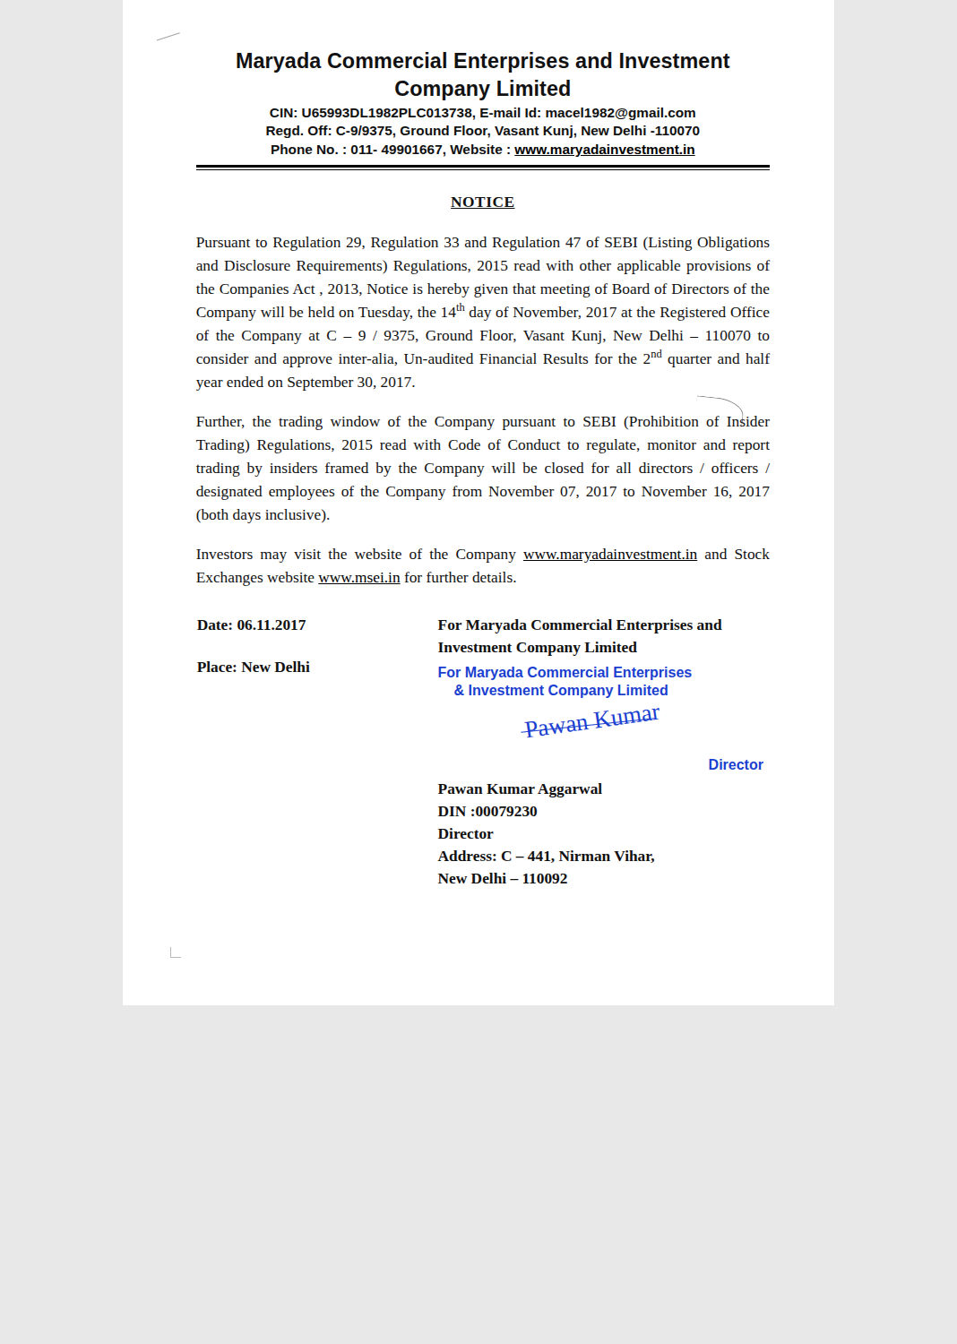Maryada Commercial Enterprises and Investment Company Limited
CIN: U65993DL1982PLC013738, E-mail Id: macel1982@gmail.com
Regd. Off: C-9/9375, Ground Floor, Vasant Kunj, New Delhi -110070
Phone No. : 011- 49901667, Website : www.maryadainvestment.in
NOTICE
Pursuant to Regulation 29, Regulation 33 and Regulation 47 of SEBI (Listing Obligations and Disclosure Requirements) Regulations, 2015 read with other applicable provisions of the Companies Act , 2013, Notice is hereby given that meeting of Board of Directors of the Company will be held on Tuesday, the 14th day of November, 2017 at the Registered Office of the Company at C – 9 / 9375, Ground Floor, Vasant Kunj, New Delhi – 110070 to consider and approve inter-alia, Un-audited Financial Results for the 2nd quarter and half year ended on September 30, 2017.
Further, the trading window of the Company pursuant to SEBI (Prohibition of Insider Trading) Regulations, 2015 read with Code of Conduct to regulate, monitor and report trading by insiders framed by the Company will be closed for all directors / officers / designated employees of the Company from November 07, 2017 to November 16, 2017 (both days inclusive).
Investors may visit the website of the Company www.maryadainvestment.in and Stock Exchanges website www.msei.in for further details.
| Date: 06.11.2017 Place: New Delhi | For Maryada Commercial Enterprises and Investment Company Limited For Maryada Commercial Enterprises & Investment Company Limited Pawan Kumar Director Pawan Kumar Aggarwal DIN :00079230 Director Address: C – 441, Nirman Vihar, New Delhi – 110092 |